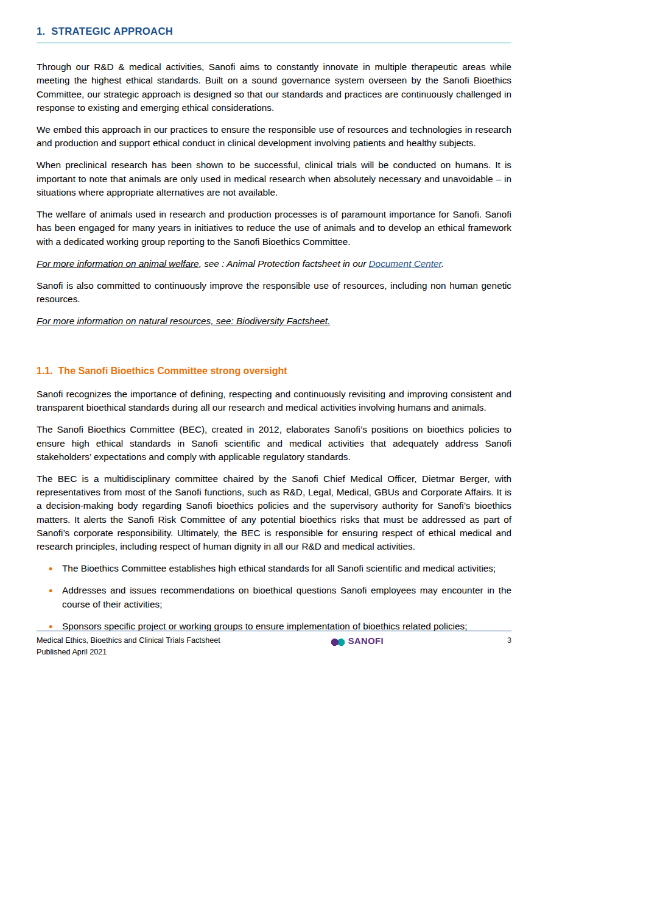1. STRATEGIC APPROACH
Through our R&D & medical activities, Sanofi aims to constantly innovate in multiple therapeutic areas while meeting the highest ethical standards. Built on a sound governance system overseen by the Sanofi Bioethics Committee, our strategic approach is designed so that our standards and practices are continuously challenged in response to existing and emerging ethical considerations.
We embed this approach in our practices to ensure the responsible use of resources and technologies in research and production and support ethical conduct in clinical development involving patients and healthy subjects.
When preclinical research has been shown to be successful, clinical trials will be conducted on humans. It is important to note that animals are only used in medical research when absolutely necessary and unavoidable – in situations where appropriate alternatives are not available.
The welfare of animals used in research and production processes is of paramount importance for Sanofi. Sanofi has been engaged for many years in initiatives to reduce the use of animals and to develop an ethical framework with a dedicated working group reporting to the Sanofi Bioethics Committee.
For more information on animal welfare, see : Animal Protection factsheet in our Document Center.
Sanofi is also committed to continuously improve the responsible use of resources, including non human genetic resources.
For more information on natural resources, see: Biodiversity Factsheet.
1.1. The Sanofi Bioethics Committee strong oversight
Sanofi recognizes the importance of defining, respecting and continuously revisiting and improving consistent and transparent bioethical standards during all our research and medical activities involving humans and animals.
The Sanofi Bioethics Committee (BEC), created in 2012, elaborates Sanofi’s positions on bioethics policies to ensure high ethical standards in Sanofi scientific and medical activities that adequately address Sanofi stakeholders’ expectations and comply with applicable regulatory standards.
The BEC is a multidisciplinary committee chaired by the Sanofi Chief Medical Officer, Dietmar Berger, with representatives from most of the Sanofi functions, such as R&D, Legal, Medical, GBUs and Corporate Affairs. It is a decision-making body regarding Sanofi bioethics policies and the supervisory authority for Sanofi’s bioethics matters. It alerts the Sanofi Risk Committee of any potential bioethics risks that must be addressed as part of Sanofi’s corporate responsibility. Ultimately, the BEC is responsible for ensuring respect of ethical medical and research principles, including respect of human dignity in all our R&D and medical activities.
The Bioethics Committee establishes high ethical standards for all Sanofi scientific and medical activities;
Addresses and issues recommendations on bioethical questions Sanofi employees may encounter in the course of their activities;
Sponsors specific project or working groups to ensure implementation of bioethics related policies;
Medical Ethics, Bioethics and Clinical Trials Factsheet
Published April 2021
SANOFI
3